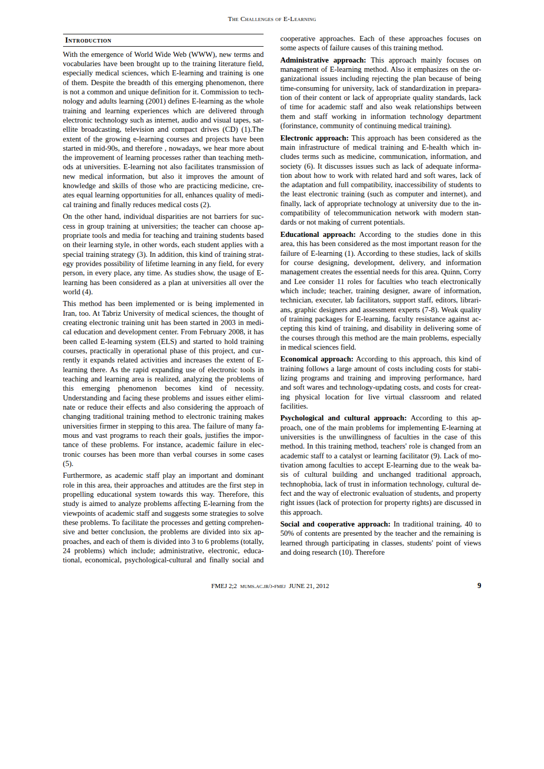The Challenges of E-Learning
Introduction
With the emergence of World Wide Web (WWW), new terms and vocabularies have been brought up to the training literature field, especially medical sciences, which E-learning and training is one of them. Despite the breadth of this emerging phenomenon, there is not a common and unique definition for it. Commission to technology and adults learning (2001) defines E-learning as the whole training and learning experiences which are delivered through electronic technology such as internet, audio and visual tapes, satellite broadcasting, television and compact drives (CD) (1).The extent of the growing e-learning courses and projects have been started in mid-90s, and therefore , nowadays, we hear more about the improvement of learning processes rather than teaching methods at universities. E-learning not also facilitates transmission of new medical information, but also it improves the amount of knowledge and skills of those who are practicing medicine, creates equal learning opportunities for all, enhances quality of medical training and finally reduces medical costs (2).
On the other hand, individual disparities are not barriers for success in group training at universities; the teacher can choose appropriate tools and media for teaching and training students based on their learning style, in other words, each student applies with a special training strategy (3). In addition, this kind of training strategy provides possibility of lifetime learning in any field, for every person, in every place, any time. As studies show, the usage of E-learning has been considered as a plan at universities all over the world (4).
This method has been implemented or is being implemented in Iran, too. At Tabriz University of medical sciences, the thought of creating electronic training unit has been started in 2003 in medical education and development center. From February 2008, it has been called E-learning system (ELS) and started to hold training courses, practically in operational phase of this project, and currently it expands related activities and increases the extent of E-learning there. As the rapid expanding use of electronic tools in teaching and learning area is realized, analyzing the problems of this emerging phenomenon becomes kind of necessity. Understanding and facing these problems and issues either eliminate or reduce their effects and also considering the approach of changing traditional training method to electronic training makes universities firmer in stepping to this area. The failure of many famous and vast programs to reach their goals, justifies the importance of these problems. For instance, academic failure in electronic courses has been more than verbal courses in some cases (5).
Furthermore, as academic staff play an important and dominant role in this area, their approaches and attitudes are the first step in propelling educational system towards this way. Therefore, this study is aimed to analyze problems affecting E-learning from the viewpoints of academic staff and suggests some strategies to solve these problems. To facilitate the processes and getting comprehensive and better conclusion, the problems are divided into six approaches, and each of them is divided into 3 to 6 problems (totally, 24 problems) which include; administrative, electronic, educational, economical, psychological-cultural and finally social and cooperative approaches. Each of these approaches focuses on some aspects of failure causes of this training method.
Administrative approach: This approach mainly focuses on management of E-learning method. Also it emphasizes on the organizational issues including rejecting the plan because of being time-consuming for university, lack of standardization in preparation of their content or lack of appropriate quality standards, lack of time for academic staff and also weak relationships between them and staff working in information technology department (forinstance, community of continuing medical training).
Electronic approach: This approach has been considered as the main infrastructure of medical training and E-health which includes terms such as medicine, communication, information, and society (6). It discusses issues such as lack of adequate information about how to work with related hard and soft wares, lack of the adaptation and full compatibility, inaccessibility of students to the least electronic training (such as computer and internet), and finally, lack of appropriate technology at university due to the incompatibility of telecommunication network with modern standards or not making of current potentials.
Educational approach: According to the studies done in this area, this has been considered as the most important reason for the failure of E-learning (1). According to these studies, lack of skills for course designing, development, delivery, and information management creates the essential needs for this area. Quinn, Corry and Lee consider 11 roles for faculties who teach electronically which include; teacher, training designer, aware of information, technician, executer, lab facilitators, support staff, editors, librarians, graphic designers and assessment experts (7-8). Weak quality of training packages for E-learning, faculty resistance against accepting this kind of training, and disability in delivering some of the courses through this method are the main problems, especially in medical sciences field.
Economical approach: According to this approach, this kind of training follows a large amount of costs including costs for stabilizing programs and training and improving performance, hard and soft wares and technology-updating costs, and costs for creating physical location for live virtual classroom and related facilities.
Psychological and cultural approach: According to this approach, one of the main problems for implementing E-learning at universities is the unwillingness of faculties in the case of this method. In this training method, teachers' role is changed from an academic staff to a catalyst or learning facilitator (9). Lack of motivation among faculties to accept E-learning due to the weak basis of cultural building and unchanged traditional approach, technophobia, lack of trust in information technology, cultural defect and the way of electronic evaluation of students, and property right issues (lack of protection for property rights) are discussed in this approach.
Social and cooperative approach: In traditional training, 40 to 50% of contents are presented by the teacher and the remaining is learned through participating in classes, students' point of views and doing research (10). Therefore
FMEJ 2;2 mums.ac.ir/j-fmej JUNE 21, 2012 9